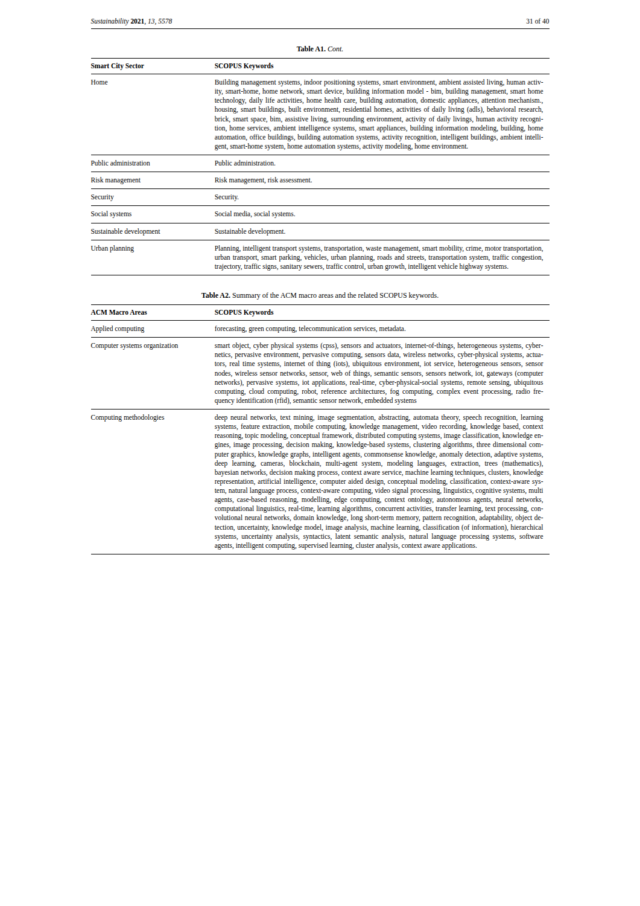Sustainability 2021, 13, 5578
31 of 40
Table A1. Cont.
| Smart City Sector | SCOPUS Keywords |
| --- | --- |
| Home | Building management systems, indoor positioning systems, smart environment, ambient assisted living, human activity, smart-home, home network, smart device, building information model - bim, building management, smart home technology, daily life activities, home health care, building automation, domestic appliances, attention mechanism., housing, smart buildings, built environment, residential homes, activities of daily living (adls), behavioral research, brick, smart space, bim, assistive living, surrounding environment, activity of daily livings, human activity recognition, home services, ambient intelligence systems, smart appliances, building information modeling, building, home automation, office buildings, building automation systems, activity recognition, intelligent buildings, ambient intelligent, smart-home system, home automation systems, activity modeling, home environment. |
| Public administration | Public administration. |
| Risk management | Risk management, risk assessment. |
| Security | Security. |
| Social systems | Social media, social systems. |
| Sustainable development | Sustainable development. |
| Urban planning | Planning, intelligent transport systems, transportation, waste management, smart mobility, crime, motor transportation, urban transport, smart parking, vehicles, urban planning, roads and streets, transportation system, traffic congestion, trajectory, traffic signs, sanitary sewers, traffic control, urban growth, intelligent vehicle highway systems. |
Table A2. Summary of the ACM macro areas and the related SCOPUS keywords.
| ACM Macro Areas | SCOPUS Keywords |
| --- | --- |
| Applied computing | forecasting, green computing, telecommunication services, metadata. |
| Computer systems organization | smart object, cyber physical systems (cpss), sensors and actuators, internet-of-things, heterogeneous systems, cybernetics, pervasive environment, pervasive computing, sensors data, wireless networks, cyber-physical systems, actuators, real time systems, internet of thing (iots), ubiquitous environment, iot service, heterogeneous sensors, sensor nodes, wireless sensor networks, sensor, web of things, semantic sensors, sensors network, iot, gateways (computer networks), pervasive systems, iot applications, real-time, cyber-physical-social systems, remote sensing, ubiquitous computing, cloud computing, robot, reference architectures, fog computing, complex event processing, radio frequency identification (rfid), semantic sensor network, embedded systems |
| Computing methodologies | deep neural networks, text mining, image segmentation, abstracting, automata theory, speech recognition, learning systems, feature extraction, mobile computing, knowledge management, video recording, knowledge based, context reasoning, topic modeling, conceptual framework, distributed computing systems, image classification, knowledge engines, image processing, decision making, knowledge-based systems, clustering algorithms, three dimensional computer graphics, knowledge graphs, intelligent agents, commonsense knowledge, anomaly detection, adaptive systems, deep learning, cameras, blockchain, multi-agent system, modeling languages, extraction, trees (mathematics), bayesian networks, decision making process, context aware service, machine learning techniques, clusters, knowledge representation, artificial intelligence, computer aided design, conceptual modeling, classification, context-aware system, natural language process, context-aware computing, video signal processing, linguistics, cognitive systems, multi agents, case-based reasoning, modelling, edge computing, context ontology, autonomous agents, neural networks, computational linguistics, real-time, learning algorithms, concurrent activities, transfer learning, text processing, convolutional neural networks, domain knowledge, long short-term memory, pattern recognition, adaptability, object detection, uncertainty, knowledge model, image analysis, machine learning, classification (of information), hierarchical systems, uncertainty analysis, syntactics, latent semantic analysis, natural language processing systems, software agents, intelligent computing, supervised learning, cluster analysis, context aware applications. |